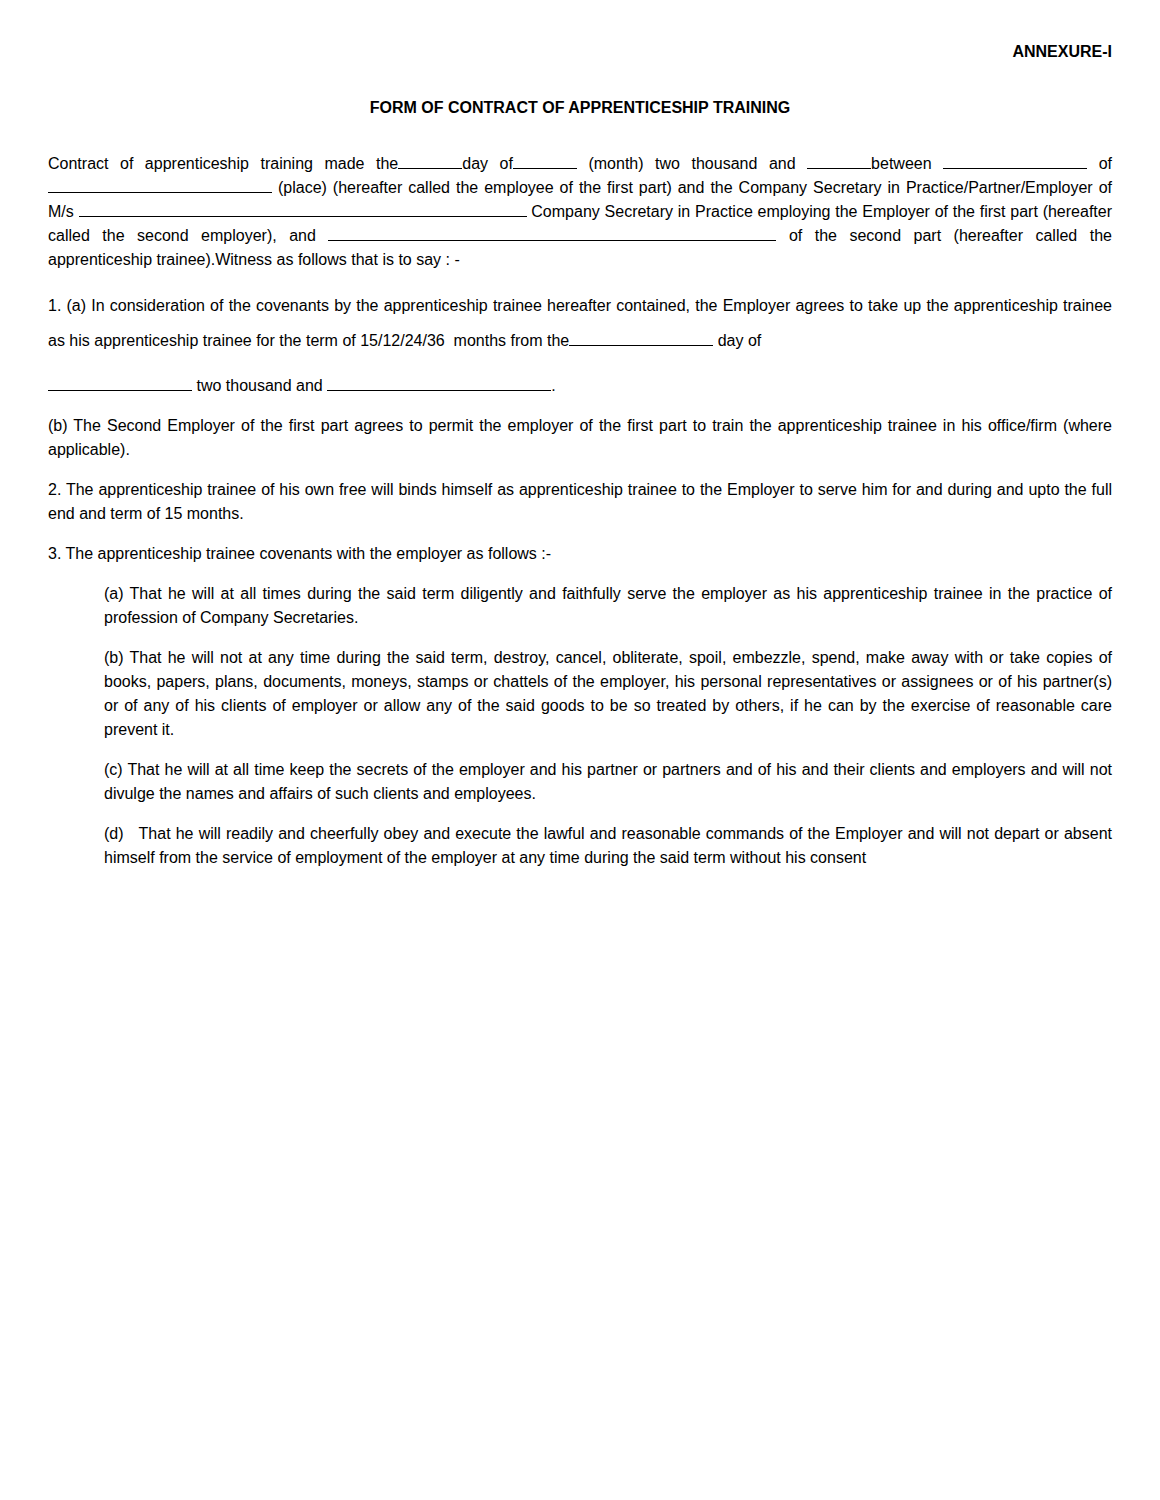ANNEXURE-I
FORM OF CONTRACT OF APPRENTICESHIP TRAINING
Contract of apprenticeship training made the day of (month) two thousand and between of (place) (hereafter called the employee of the first part) and the Company Secretary in Practice/Partner/Employer of M/s Company Secretary in Practice employing the Employer of the first part (hereafter called the second employer), and of the second part (hereafter called the apprenticeship trainee).Witness as follows that is to say : -
1. (a) In consideration of the covenants by the apprenticeship trainee hereafter contained, the Employer agrees to take up the apprenticeship trainee as his apprenticeship trainee for the term of 15/12/24/36 months from the day of
two thousand and .
(b) The Second Employer of the first part agrees to permit the employer of the first part to train the apprenticeship trainee in his office/firm (where applicable).
2. The apprenticeship trainee of his own free will binds himself as apprenticeship trainee to the Employer to serve him for and during and upto the full end and term of 15 months.
3. The apprenticeship trainee covenants with the employer as follows :-
(a) That he will at all times during the said term diligently and faithfully serve the employer as his apprenticeship trainee in the practice of profession of Company Secretaries.
(b) That he will not at any time during the said term, destroy, cancel, obliterate, spoil, embezzle, spend, make away with or take copies of books, papers, plans, documents, moneys, stamps or chattels of the employer, his personal representatives or assignees or of his partner(s) or of any of his clients of employer or allow any of the said goods to be so treated by others, if he can by the exercise of reasonable care prevent it.
(c) That he will at all time keep the secrets of the employer and his partner or partners and of his and their clients and employers and will not divulge the names and affairs of such clients and employees.
(d) That he will readily and cheerfully obey and execute the lawful and reasonable commands of the Employer and will not depart or absent himself from the service of employment of the employer at any time during the said term without his consent